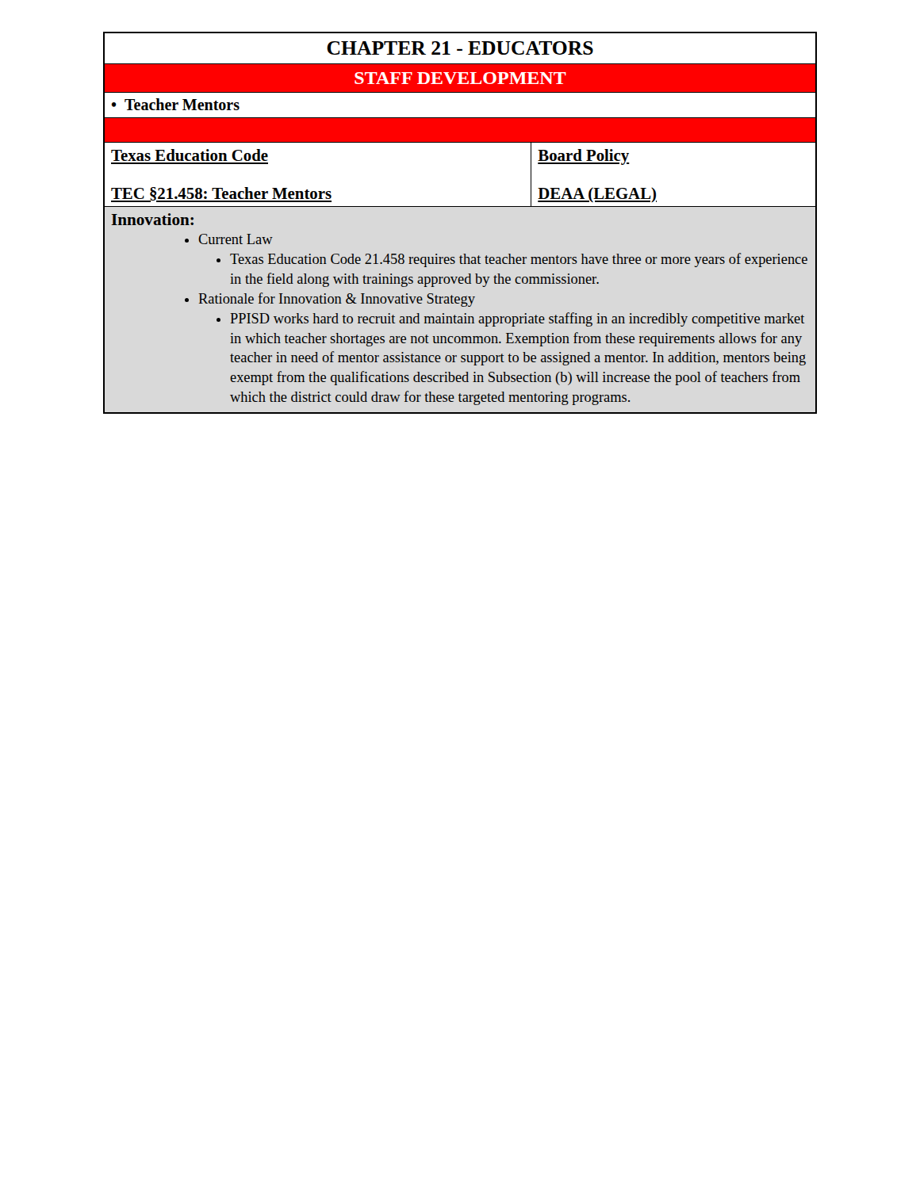| CHAPTER 21 - EDUCATORS |
| STAFF DEVELOPMENT |
| • Teacher Mentors |
| Texas Education Code TEC §21.458: Teacher Mentors | Board Policy DEAA (LEGAL) |
| Innovation: Current Law Texas Education Code 21.458 requires that teacher mentors have three or more years of experience in the field along with trainings approved by the commissioner. Rationale for Innovation & Innovative Strategy PPISD works hard to recruit and maintain appropriate staffing in an incredibly competitive market in which teacher shortages are not uncommon. Exemption from these requirements allows for any teacher in need of mentor assistance or support to be assigned a mentor. In addition, mentors being exempt from the qualifications described in Subsection (b) will increase the pool of teachers from which the district could draw for these targeted mentoring programs. |